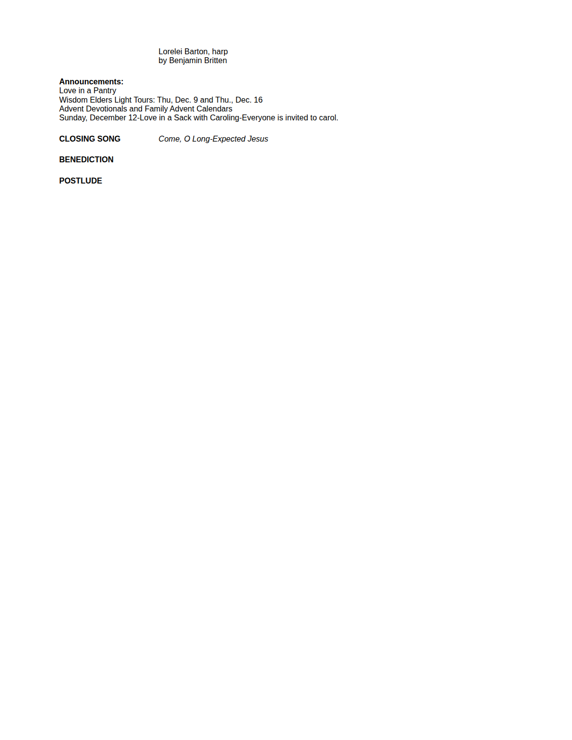Lorelei Barton, harp
by Benjamin Britten
Announcements:
Love in a Pantry
Wisdom Elders Light Tours: Thu, Dec. 9 and Thu., Dec. 16
Advent Devotionals and Family Advent Calendars
Sunday, December 12-Love in a Sack with Caroling-Everyone is invited to carol.
CLOSING SONG Come, O Long-Expected Jesus
BENEDICTION
POSTLUDE